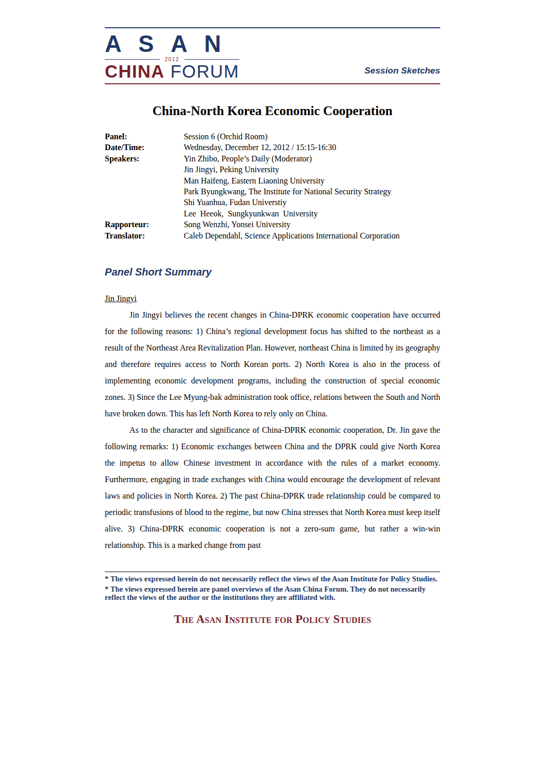A S A N 2012 CHINA FORUM
Session Sketches
China-North Korea Economic Cooperation
| Panel: | Session 6 (Orchid Room) |
| Date/Time: | Wednesday, December 12, 2012 / 15:15-16:30 |
| Speakers: | Yin Zhibo, People’s Daily (Moderator) |
| | Jin Jingyi, Peking University |
| | Man Haifeng, Eastern Liaoning University |
| | Park Byungkwang, The Institute for National Security Strategy |
| | Shi Yuanhua, Fudan Universtiy |
| | Lee Heeok, Sungkyunkwan University |
| Rapporteur: | Song Wenzhi, Yonsei University |
| Translator: | Caleb Dependahl, Science Applications International Corporation |
Panel Short Summary
Jin Jingyi
Jin Jingyi believes the recent changes in China-DPRK economic cooperation have occurred for the following reasons: 1) China’s regional development focus has shifted to the northeast as a result of the Northeast Area Revitalization Plan. However, northeast China is limited by its geography and therefore requires access to North Korean ports. 2) North Korea is also in the process of implementing economic development programs, including the construction of special economic zones. 3) Since the Lee Myung-bak administration took office, relations between the South and North have broken down. This has left North Korea to rely only on China.
As to the character and significance of China-DPRK economic cooperation, Dr. Jin gave the following remarks: 1) Economic exchanges between China and the DPRK could give North Korea the impetus to allow Chinese investment in accordance with the rules of a market economy. Furthermore, engaging in trade exchanges with China would encourage the development of relevant laws and policies in North Korea. 2) The past China-DPRK trade relationship could be compared to periodic transfusions of blood to the regime, but now China stresses that North Korea must keep itself alive. 3) China-DPRK economic cooperation is not a zero-sum game, but rather a win-win relationship. This is a marked change from past
* The views expressed herein do not necessarily reflect the views of the Asan Institute for Policy Studies.
* The views expressed herein are panel overviews of the Asan China Forum. They do not necessarily reflect the views of the author or the institutions they are affiliated with.
The Asan Institute for Policy Studies